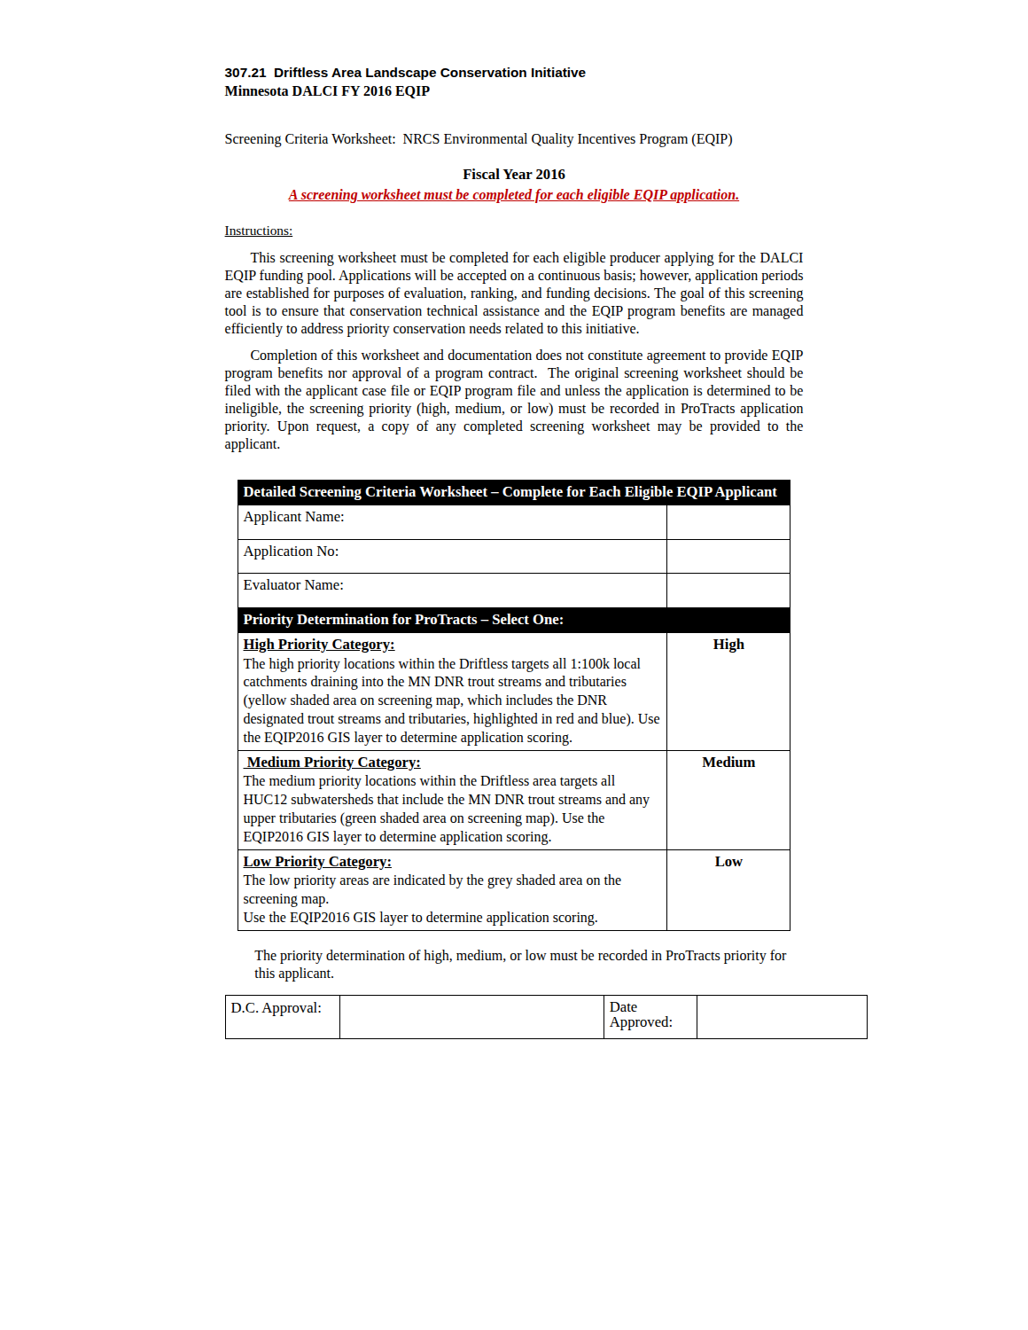307.21 Driftless Area Landscape Conservation Initiative
Minnesota DALCI FY 2016 EQIP
Screening Criteria Worksheet: NRCS Environmental Quality Incentives Program (EQIP)
Fiscal Year 2016
A screening worksheet must be completed for each eligible EQIP application.
Instructions:
This screening worksheet must be completed for each eligible producer applying for the DALCI EQIP funding pool. Applications will be accepted on a continuous basis; however, application periods are established for purposes of evaluation, ranking, and funding decisions. The goal of this screening tool is to ensure that conservation technical assistance and the EQIP program benefits are managed efficiently to address priority conservation needs related to this initiative.
Completion of this worksheet and documentation does not constitute agreement to provide EQIP program benefits nor approval of a program contract. The original screening worksheet should be filed with the applicant case file or EQIP program file and unless the application is determined to be ineligible, the screening priority (high, medium, or low) must be recorded in ProTracts application priority. Upon request, a copy of any completed screening worksheet may be provided to the applicant.
| Detailed Screening Criteria Worksheet – Complete for Each Eligible EQIP Applicant |
| Applicant Name: | |
| Application No: | |
| Evaluator Name: | |
| Priority Determination for ProTracts – Select One: |
| High Priority Category: The high priority locations within the Driftless targets all 1:100k local catchments draining into the MN DNR trout streams and tributaries (yellow shaded area on screening map, which includes the DNR designated trout streams and tributaries, highlighted in red and blue). Use the EQIP2016 GIS layer to determine application scoring. | High |
| Medium Priority Category: The medium priority locations within the Driftless area targets all HUC12 subwatersheds that include the MN DNR trout streams and any upper tributaries (green shaded area on screening map). Use the EQIP2016 GIS layer to determine application scoring. | Medium |
| Low Priority Category: The low priority areas are indicated by the grey shaded area on the screening map. Use the EQIP2016 GIS layer to determine application scoring. | Low |
The priority determination of high, medium, or low must be recorded in ProTracts priority for this applicant.
| D.C. Approval: | | Date Approved: | |